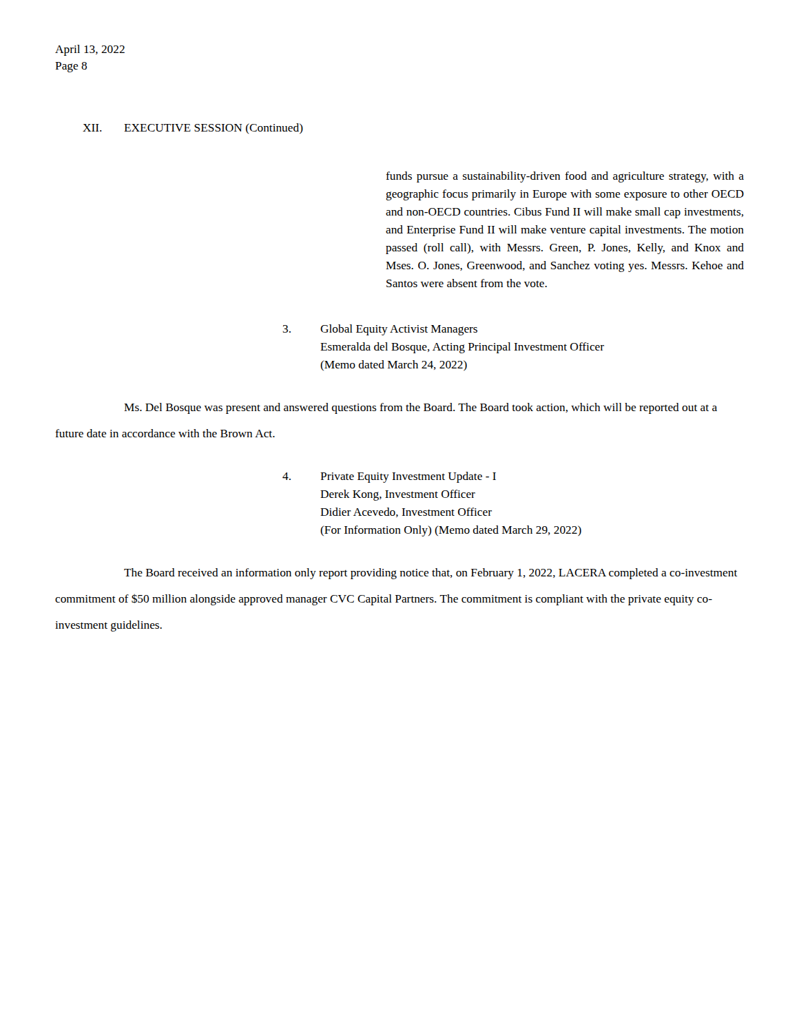April 13, 2022
Page 8
XII. EXECUTIVE SESSION (Continued)
funds pursue a sustainability-driven food and agriculture strategy, with a geographic focus primarily in Europe with some exposure to other OECD and non-OECD countries. Cibus Fund II will make small cap investments, and Enterprise Fund II will make venture capital investments. The motion passed (roll call), with Messrs. Green, P. Jones, Kelly, and Knox and Mses. O. Jones, Greenwood, and Sanchez voting yes. Messrs. Kehoe and Santos were absent from the vote.
3. Global Equity Activist Managers
Esmeralda del Bosque, Acting Principal Investment Officer
(Memo dated March 24, 2022)
Ms. Del Bosque was present and answered questions from the Board. The Board took action, which will be reported out at a future date in accordance with the Brown Act.
4. Private Equity Investment Update - I
Derek Kong, Investment Officer
Didier Acevedo, Investment Officer
(For Information Only) (Memo dated March 29, 2022)
The Board received an information only report providing notice that, on February 1, 2022, LACERA completed a co-investment commitment of $50 million alongside approved manager CVC Capital Partners. The commitment is compliant with the private equity co-investment guidelines.